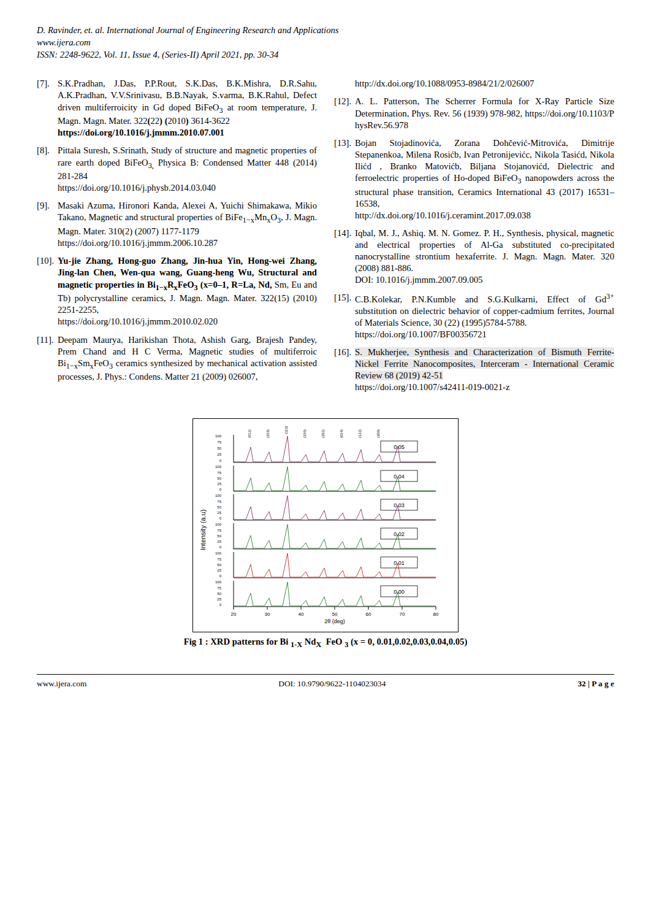D. Ravinder, et. al. International Journal of Engineering Research and Applications
www.ijera.com
ISSN: 2248-9622, Vol. 11, Issue 4, (Series-II) April 2021, pp. 30-34
[7]. S.K.Pradhan, J.Das, P.P.Rout, S.K.Das, B.K.Mishra, D.R.Sahu, A.K.Pradhan, V.V.Srinivasu, B.B.Nayak, S.varma, B.K.Rahul, Defect driven multiferroicity in Gd doped BiFeO3 at room temperature, J. Magn. Magn. Mater. 322(22) (2010) 3614-3622
https://doi.org/10.1016/j.jmmm.2010.07.001
[8]. Pittala Suresh, S.Srinath, Study of structure and magnetic properties of rare earth doped BiFeO3, Physica B: Condensed Matter 448 (2014) 281-284
https://doi.org/10.1016/j.physb.2014.03.040
[9]. Masaki Azuma, Hironori Kanda, Alexei A, Yuichi Shimakawa, Mikio Takano, Magnetic and structural properties of BiFe1−xMnxO3, J. Magn. Magn. Mater. 310(2) (2007) 1177-1179
https://doi.org/10.1016/j.jmmm.2006.10.287
[10]. Yu-jie Zhang, Hong-guo Zhang, Jin-hua Yin, Hong-wei Zhang, Jing-lan Chen, Wen-qua wang, Guang-heng Wu, Structural and magnetic properties in Bi1−xRxFeO3 (x=0–1, R=La, Nd, Sm, Eu and Tb) polycrystalline ceramics, J. Magn. Magn. Mater. 322(15) (2010) 2251-2255,
https://doi.org/10.1016/j.jmmm.2010.02.020
[11]. Deepam Maurya, Harikishan Thota, Ashish Garg, Brajesh Pandey, Prem Chand and H C Verma, Magnetic studies of multiferroic Bi1−xSmxFeO3 ceramics synthesized by mechanical activation assisted processes, J. Phys.: Condens. Matter 21 (2009) 026007,
http://dx.doi.org/10.1088/0953-8984/21/2/026007
[12]. A. L. Patterson, The Scherrer Formula for X-Ray Particle Size Determination, Phys. Rev. 56 (1939) 978-982, https://doi.org/10.1103/PhysRev.56.978
[13]. Bojan Stojadinovića, Zorana Dohčević-Mitrovića, Dimitrije Stepanenkoa, Milena Rosićb, Ivan Petronijevićc, Nikola Tasićd, Nikola Ilićd , Branko Matovićb, Biljana Stojanovićd, Dielectric and ferroelectric properties of Ho-doped BiFeO3 nanopowders across the structural phase transition, Ceramics International 43 (2017) 16531–16538,
http://dx.doi.org/10.1016/j.ceramint.2017.09.038
[14]. Iqbal, M. J., Ashiq. M. N. Gomez. P. H., Synthesis, physical, magnetic and electrical properties of Al-Ga substituted co-precipitated nanocrystalline strontium hexaferrite. J. Magn. Magn. Mater. 320 (2008) 881-886.
DOI: 10.1016/j.jmmm.2007.09.005
[15]. C.B.Kolekar, P.N.Kumble and S.G.Kulkarni, Effect of Gd3+ substitution on dielectric behavior of copper-cadmium ferrites, Journal of Materials Science, 30 (22) (1995)5784-5788.
https://doi.org/10.1007/BF00356721
[16]. S. Mukherjee, Synthesis and Characterization of Bismuth Ferrite-Nickel Ferrite Nanocomposites, Interceram - International Ceramic Review 68 (2019) 42-51
https://doi.org/10.1007/s42411-019-0021-z
Intensity (a.u) 100 75 50 25 0 0.05 (012) (104) (110) (106) (202) (024) (122) (300) 100 75 50 25 0 0.04 100 75 50 25 0 0.03 100 75 50 25 0 0.02 100 75 50 25 0 0.01 100 75 50 25 0 0.00 20 30 40 50 60 70 80 2θ (deg)
Fig 1 : XRD patterns for Bi 1-X NdX FeO 3 (x = 0, 0.01,0.02,0.03,0.04,0.05)
www.ijera.com DOI: 10.9790/9622-1104023034 32 | P a g e